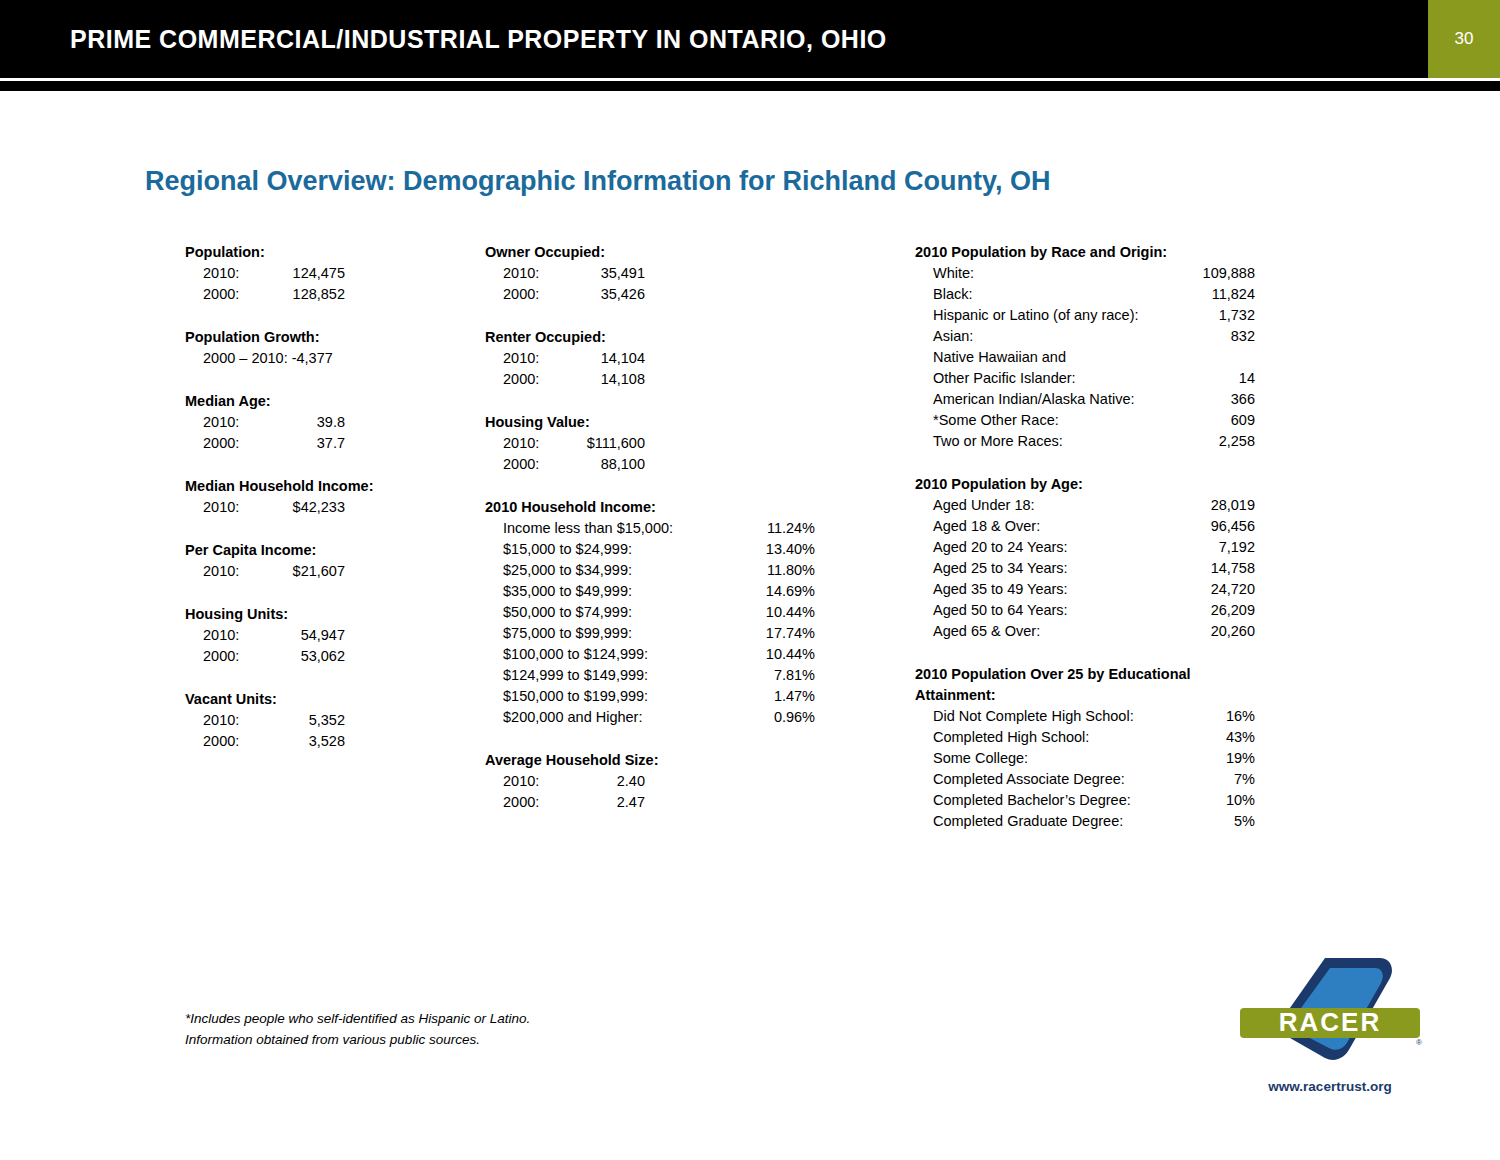Prime Commercial/Industrial Property in Ontario, Ohio
30
Regional Overview: Demographic Information for Richland County, OH
Population:
2010: 124,475
2000: 128,852
Population Growth:
2000 – 2010: -4,377
Median Age:
2010: 39.8
2000: 37.7
Median Household Income:
2010:$42,233
Per Capita Income:
2010:$21,607
Housing Units:
2010: 54,947
2000: 53,062
Vacant Units:
2010: 5,352
2000: 3,528
Owner Occupied:
2010: 35,491
2000: 35,426
Renter Occupied:
2010: 14,104
2000: 14,108
Housing Value:
2010:$111,600
2000: 88,100
2010 Household Income:
Income less than $15,000: 11.24%
$15,000 to $24,999: 13.40%
$25,000 to $34,999: 11.80%
$35,000 to $49,999: 14.69%
$50,000 to $74,999: 10.44%
$75,000 to $99,999: 17.74%
$100,000 to $124,999: 10.44%
$124,999 to $149,999: 7.81%
$150,000 to $199,999: 1.47%
$200,000 and Higher: 0.96%
Average Household Size:
2010: 2.40
2000: 2.47
2010 Population by Race and Origin:
White: 109,888
Black: 11,824
Hispanic or Latino (of any race): 1,732
Asian: 832
Native Hawaiian and
Other Pacific Islander: 14
American Indian/Alaska Native: 366
*Some Other Race: 609
Two or More Races: 2,258
2010 Population by Age:
Aged Under 18: 28,019
Aged 18 & Over: 96,456
Aged 20 to 24 Years: 7,192
Aged 25 to 34 Years: 14,758
Aged 35 to 49 Years: 24,720
Aged 50 to 64 Years: 26,209
Aged 65 & Over: 20,260
2010 Population Over 25 by Educational
Attainment:
Did Not Complete High School: 16%
Completed High School: 43%
Some College: 19%
Completed Associate Degree: 7%
Completed Bachelor’s Degree: 10%
Completed Graduate Degree: 5%
*Includes people who self-identified as Hispanic or Latino.
Information obtained from various public sources.
RACER ®
www.racertrust.org